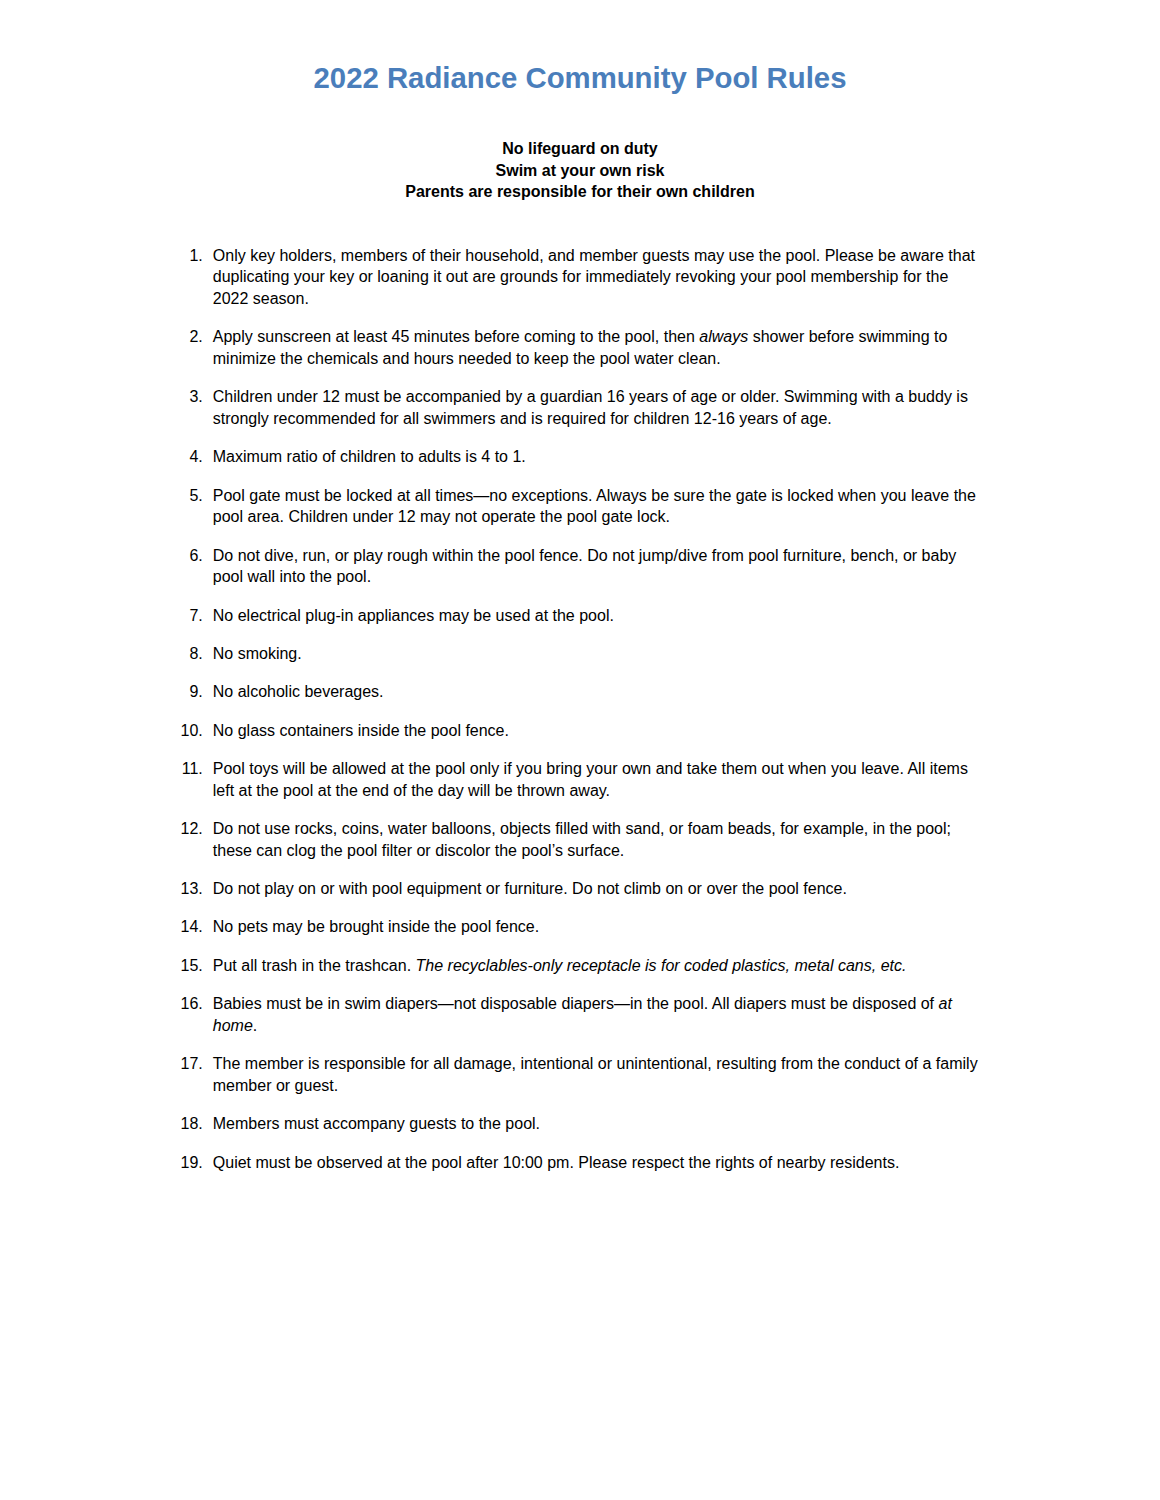2022 Radiance Community Pool Rules
No lifeguard on duty
Swim at your own risk
Parents are responsible for their own children
Only key holders, members of their household, and member guests may use the pool. Please be aware that duplicating your key or loaning it out are grounds for immediately revoking your pool membership for the 2022 season.
Apply sunscreen at least 45 minutes before coming to the pool, then always shower before swimming to minimize the chemicals and hours needed to keep the pool water clean.
Children under 12 must be accompanied by a guardian 16 years of age or older. Swimming with a buddy is strongly recommended for all swimmers and is required for children 12-16 years of age.
Maximum ratio of children to adults is 4 to 1.
Pool gate must be locked at all times—no exceptions. Always be sure the gate is locked when you leave the pool area. Children under 12 may not operate the pool gate lock.
Do not dive, run, or play rough within the pool fence. Do not jump/dive from pool furniture, bench, or baby pool wall into the pool.
No electrical plug-in appliances may be used at the pool.
No smoking.
No alcoholic beverages.
No glass containers inside the pool fence.
Pool toys will be allowed at the pool only if you bring your own and take them out when you leave. All items left at the pool at the end of the day will be thrown away.
Do not use rocks, coins, water balloons, objects filled with sand, or foam beads, for example, in the pool; these can clog the pool filter or discolor the pool’s surface.
Do not play on or with pool equipment or furniture. Do not climb on or over the pool fence.
No pets may be brought inside the pool fence.
Put all trash in the trashcan. The recyclables-only receptacle is for coded plastics, metal cans, etc.
Babies must be in swim diapers—not disposable diapers—in the pool. All diapers must be disposed of at home.
The member is responsible for all damage, intentional or unintentional, resulting from the conduct of a family member or guest.
Members must accompany guests to the pool.
Quiet must be observed at the pool after 10:00 pm. Please respect the rights of nearby residents.